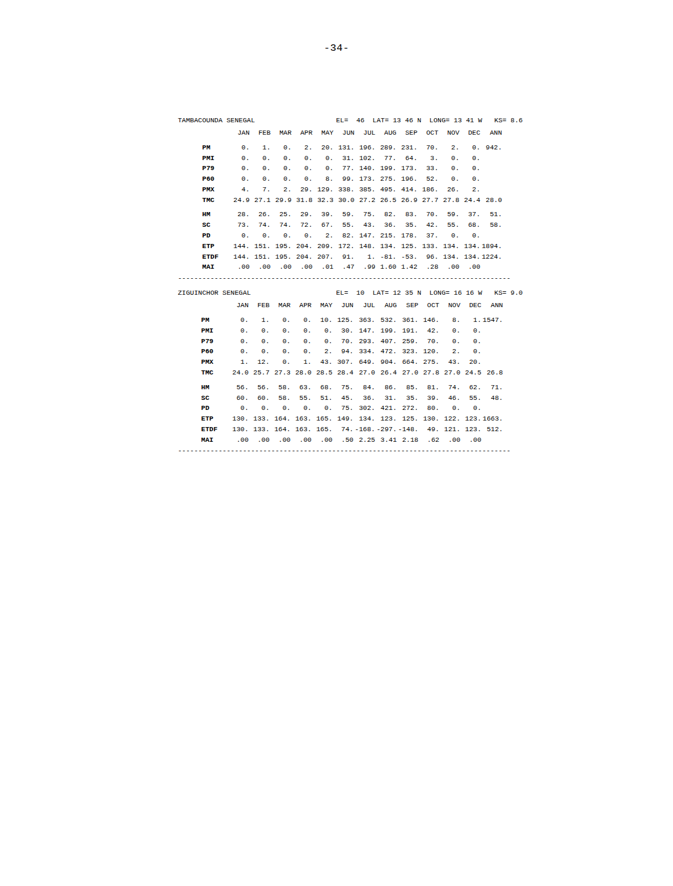-34-
TAMBACOUNDA SENEGAL EL= 46 LAT= 13 46 N LONG= 13 41 W KS= 8.6
| | JAN | FEB | MAR | APR | MAY | JUN | JUL | AUG | SEP | OCT | NOV | DEC | ANN |
| --- | --- | --- | --- | --- | --- | --- | --- | --- | --- | --- | --- | --- | --- |
| PM | 0. | 1. | 0. | 2. | 20. | 131. | 196. | 289. | 231. | 70. | 2. | 0. | 942. |
| PMI | 0. | 0. | 0. | 0. | 0. | 31. | 102. | 77. | 64. | 3. | 0. | 0. | |
| P79 | 0. | 0. | 0. | 0. | 0. | 77. | 140. | 199. | 173. | 33. | 0. | 0. | |
| P60 | 0. | 0. | 0. | 0. | 8. | 99. | 173. | 275. | 196. | 52. | 0. | 0. | |
| PMX | 4. | 7. | 2. | 29. | 129. | 338. | 385. | 495. | 414. | 186. | 26. | 2. | |
| TMC | 24.9 | 27.1 | 29.9 | 31.8 | 32.3 | 30.0 | 27.2 | 26.5 | 26.9 | 27.7 | 27.8 | 24.4 | 28.0 |
| HM | 28. | 26. | 25. | 29. | 39. | 59. | 75. | 82. | 83. | 70. | 59. | 37. | 51. |
| SC | 73. | 74. | 74. | 72. | 67. | 55. | 43. | 36. | 35. | 42. | 55. | 68. | 58. |
| PD | 0. | 0. | 0. | 0. | 2. | 82. | 147. | 215. | 178. | 37. | 0. | 0. | |
| ETP | 144. | 151. | 195. | 204. | 209. | 172. | 148. | 134. | 125. | 133. | 134. | 134. | 1894. |
| ETDF | 144. | 151. | 195. | 204. | 207. | 91. | 1. | -81. | -53. | 96. | 134. | 134. | 1224. |
| MAI | .00 | .00 | .00 | .00 | .01 | .47 | .99 | 1.60 | 1.42 | .28 | .00 | .00 | |
----------------------------------------------------------------------------------
ZIGUINCHOR SENEGAL EL= 10 LAT= 12 35 N LONG= 16 16 W KS= 9.0
| | JAN | FEB | MAR | APR | MAY | JUN | JUL | AUG | SEP | OCT | NOV | DEC | ANN |
| --- | --- | --- | --- | --- | --- | --- | --- | --- | --- | --- | --- | --- | --- |
| PM | 0. | 1. | 0. | 0. | 10. | 125. | 363. | 532. | 361. | 146. | 8. | 1. | 1547. |
| PMI | 0. | 0. | 0. | 0. | 0. | 30. | 147. | 199. | 191. | 42. | 0. | 0. | |
| P79 | 0. | 0. | 0. | 0. | 0. | 70. | 293. | 407. | 259. | 70. | 0. | 0. | |
| P60 | 0. | 0. | 0. | 0. | 2. | 94. | 334. | 472. | 323. | 120. | 2. | 0. | |
| PMX | 1. | 12. | 0. | 1. | 43. | 307. | 649. | 904. | 664. | 275. | 43. | 20. | |
| TMC | 24.0 | 25.7 | 27.3 | 28.0 | 28.5 | 28.4 | 27.0 | 26.4 | 27.0 | 27.8 | 27.0 | 24.5 | 26.8 |
| HM | 56. | 56. | 58. | 63. | 68. | 75. | 84. | 86. | 85. | 81. | 74. | 62. | 71. |
| SC | 60. | 60. | 58. | 55. | 51. | 45. | 36. | 31. | 35. | 39. | 46. | 55. | 48. |
| PD | 0. | 0. | 0. | 0. | 0. | 75. | 302. | 421. | 272. | 80. | 0. | 0. | |
| ETP | 130. | 133. | 164. | 163. | 165. | 149. | 134. | 123. | 125. | 130. | 122. | 123. | 1663. |
| ETDF | 130. | 133. | 164. | 163. | 165. | 74. | -168. | -297. | -148. | 49. | 121. | 123. | 512. |
| MAI | .00 | .00 | .00 | .00 | .00 | .50 | 2.25 | 3.41 | 2.18 | .62 | .00 | .00 | |
----------------------------------------------------------------------------------